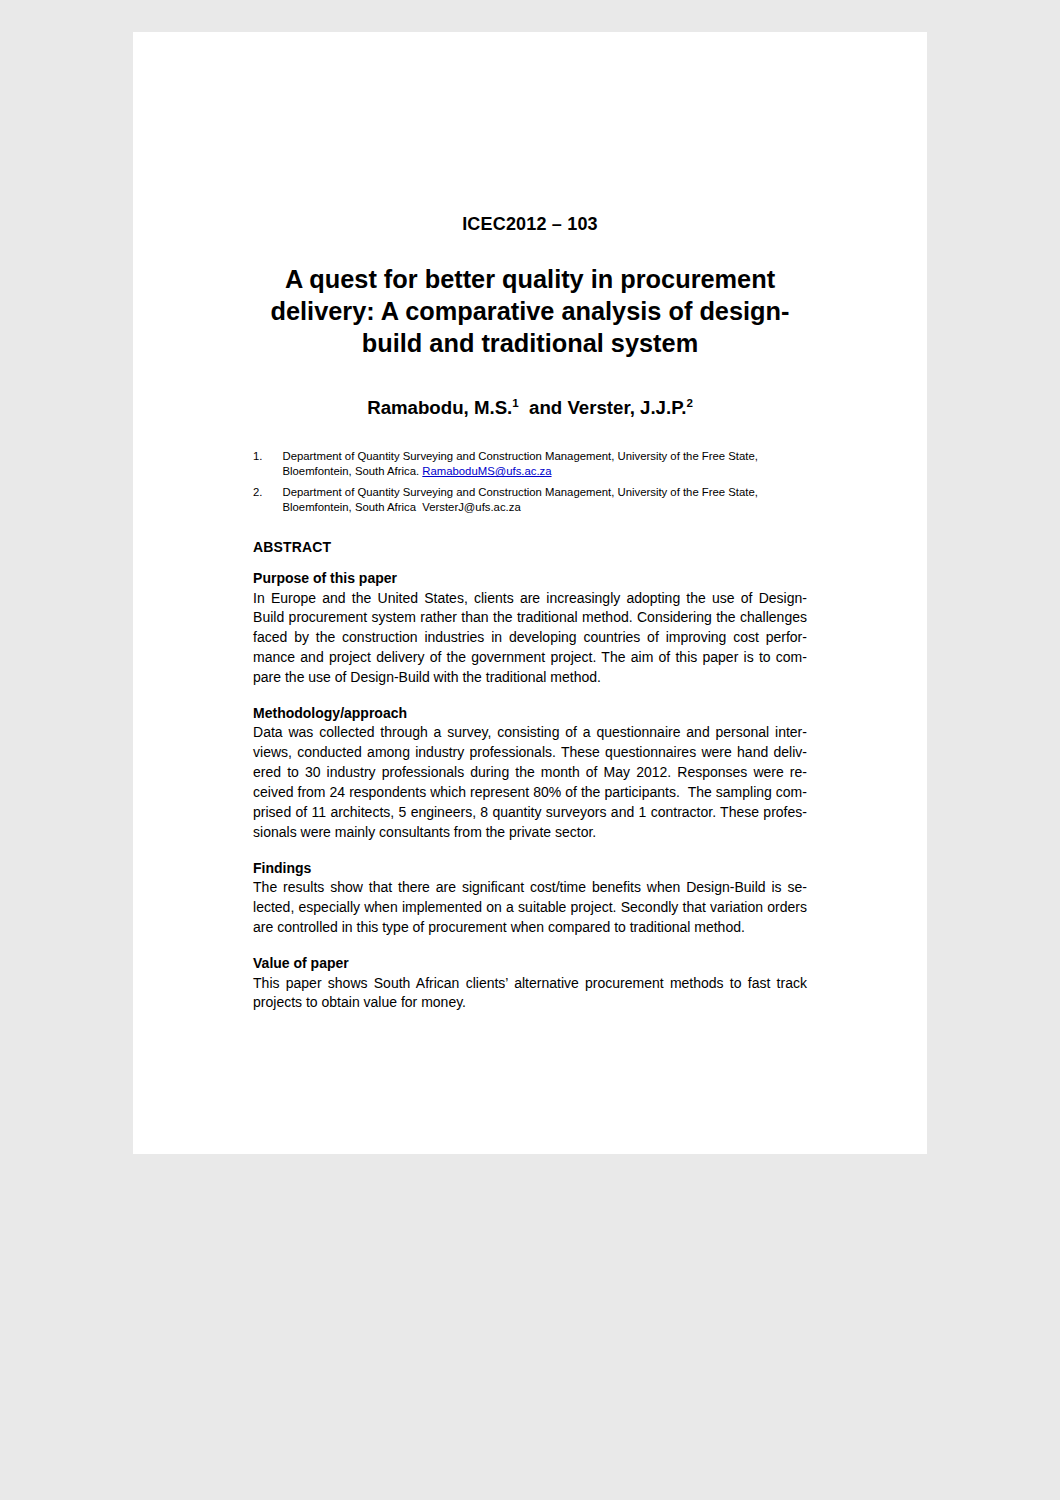ICEC2012 – 103
A quest for better quality in procurement delivery: A comparative analysis of design-build and traditional system
Ramabodu, M.S.1 and Verster, J.J.P.2
Department of Quantity Surveying and Construction Management, University of the Free State, Bloemfontein, South Africa. RamaboduMS@ufs.ac.za
Department of Quantity Surveying and Construction Management, University of the Free State, Bloemfontein, South Africa VersterJ@ufs.ac.za
ABSTRACT
Purpose of this paper
In Europe and the United States, clients are increasingly adopting the use of Design-Build procurement system rather than the traditional method. Considering the challenges faced by the construction industries in developing countries of improving cost performance and project delivery of the government project. The aim of this paper is to compare the use of Design-Build with the traditional method.
Methodology/approach
Data was collected through a survey, consisting of a questionnaire and personal interviews, conducted among industry professionals. These questionnaires were hand delivered to 30 industry professionals during the month of May 2012. Responses were received from 24 respondents which represent 80% of the participants. The sampling comprised of 11 architects, 5 engineers, 8 quantity surveyors and 1 contractor. These professionals were mainly consultants from the private sector.
Findings
The results show that there are significant cost/time benefits when Design-Build is selected, especially when implemented on a suitable project. Secondly that variation orders are controlled in this type of procurement when compared to traditional method.
Value of paper
This paper shows South African clients’ alternative procurement methods to fast track projects to obtain value for money.